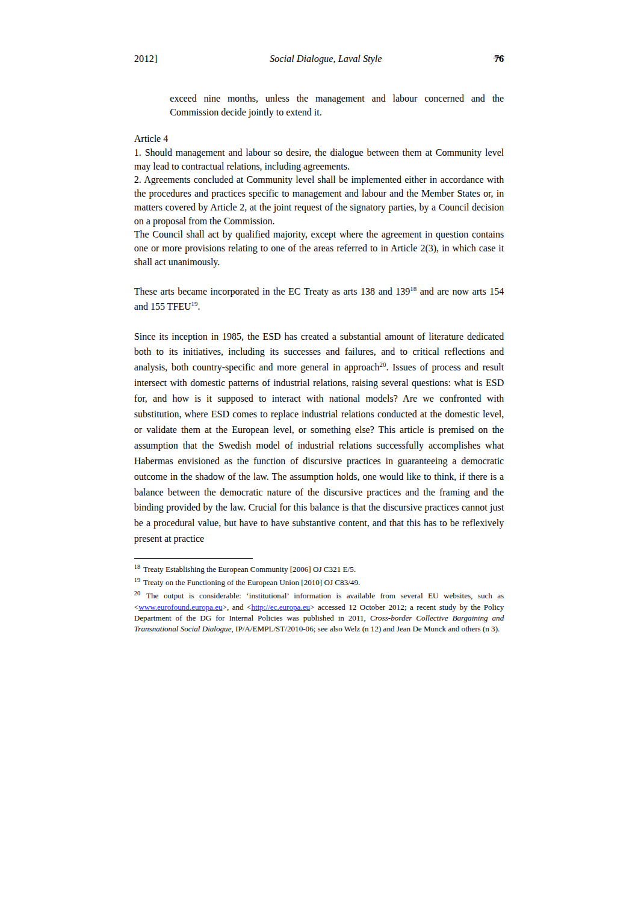2012] Social Dialogue, Laval Style 76
exceed nine months, unless the management and labour concerned and the Commission decide jointly to extend it.
Article 4
1. Should management and labour so desire, the dialogue between them at Community level may lead to contractual relations, including agreements.
2. Agreements concluded at Community level shall be implemented either in accordance with the procedures and practices specific to management and labour and the Member States or, in matters covered by Article 2, at the joint request of the signatory parties, by a Council decision on a proposal from the Commission.
The Council shall act by qualified majority, except where the agreement in question contains one or more provisions relating to one of the areas referred to in Article 2(3), in which case it shall act unanimously.
These arts became incorporated in the EC Treaty as arts 138 and 13918 and are now arts 154 and 155 TFEU19.
Since its inception in 1985, the ESD has created a substantial amount of literature dedicated both to its initiatives, including its successes and failures, and to critical reflections and analysis, both country-specific and more general in approach20. Issues of process and result intersect with domestic patterns of industrial relations, raising several questions: what is ESD for, and how is it supposed to interact with national models? Are we confronted with substitution, where ESD comes to replace industrial relations conducted at the domestic level, or validate them at the European level, or something else? This article is premised on the assumption that the Swedish model of industrial relations successfully accomplishes what Habermas envisioned as the function of discursive practices in guaranteeing a democratic outcome in the shadow of the law. The assumption holds, one would like to think, if there is a balance between the democratic nature of the discursive practices and the framing and the binding provided by the law. Crucial for this balance is that the discursive practices cannot just be a procedural value, but have to have substantive content, and that this has to be reflexively present at practice
18 Treaty Establishing the European Community [2006] OJ C321 E/5.
19 Treaty on the Functioning of the European Union [2010] OJ C83/49.
20 The output is considerable: ‘institutional’ information is available from several EU websites, such as <www.eurofound.europa.eu>, and <http://ec.europa.eu> accessed 12 October 2012; a recent study by the Policy Department of the DG for Internal Policies was published in 2011, Cross-border Collective Bargaining and Transnational Social Dialogue, IP/A/EMPL/ST/2010-06; see also Welz (n 12) and Jean De Munck and others (n 3).